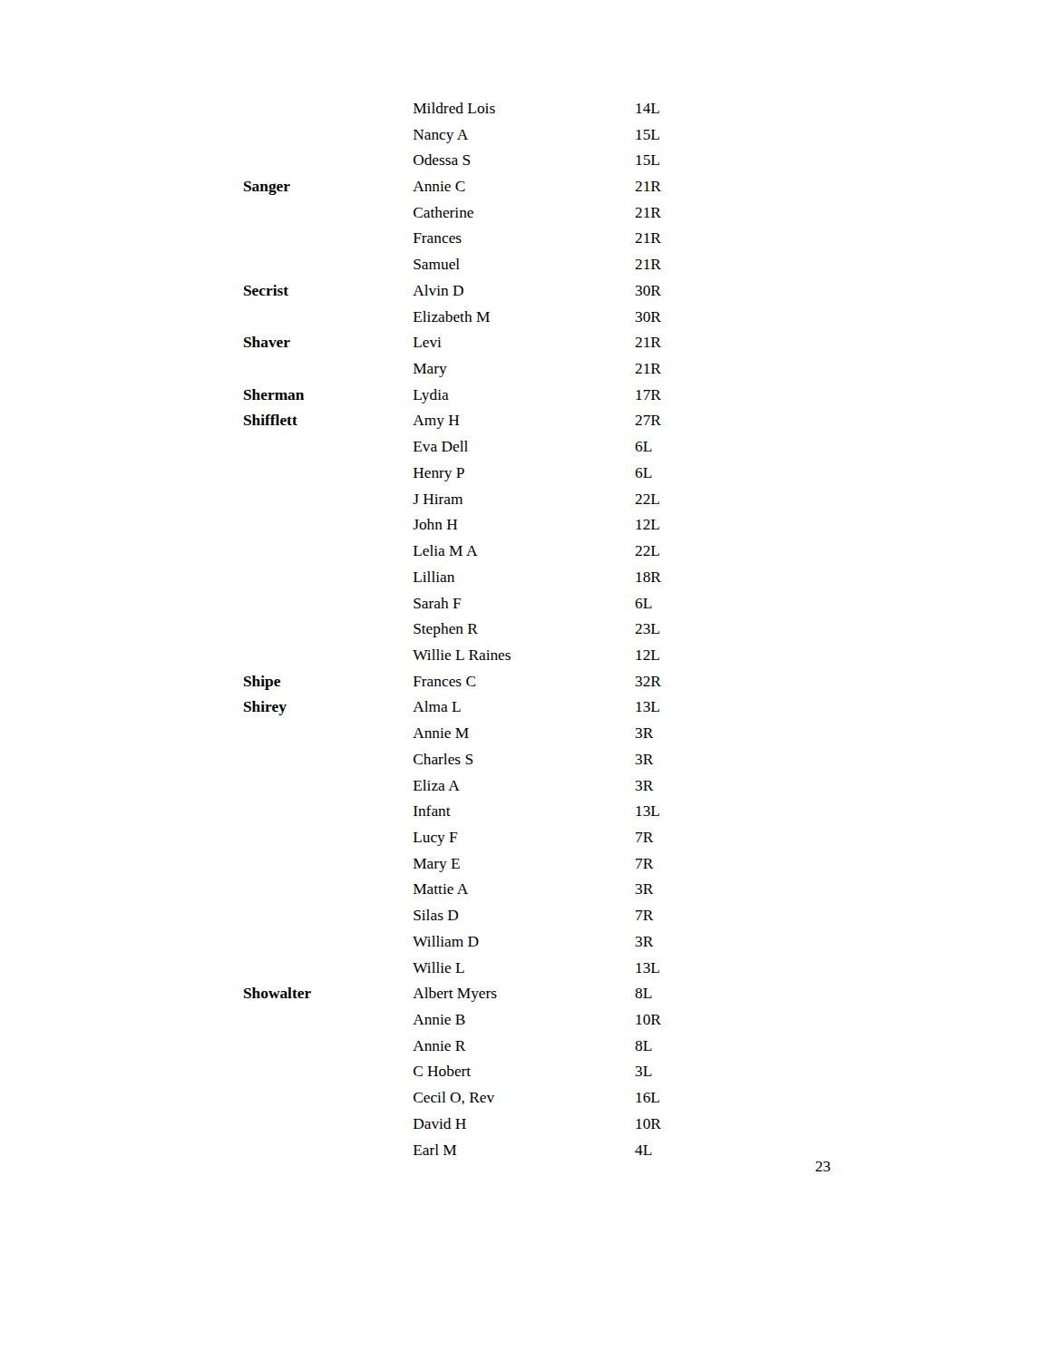| | Mildred Lois | 14L |
| | Nancy A | 15L |
| | Odessa S | 15L |
| Sanger | Annie C | 21R |
| | Catherine | 21R |
| | Frances | 21R |
| | Samuel | 21R |
| Secrist | Alvin D | 30R |
| | Elizabeth M | 30R |
| Shaver | Levi | 21R |
| | Mary | 21R |
| Sherman | Lydia | 17R |
| Shifflett | Amy H | 27R |
| | Eva Dell | 6L |
| | Henry P | 6L |
| | J Hiram | 22L |
| | John H | 12L |
| | Lelia M A | 22L |
| | Lillian | 18R |
| | Sarah F | 6L |
| | Stephen R | 23L |
| | Willie L Raines | 12L |
| Shipe | Frances C | 32R |
| Shirey | Alma L | 13L |
| | Annie M | 3R |
| | Charles S | 3R |
| | Eliza A | 3R |
| | Infant | 13L |
| | Lucy F | 7R |
| | Mary E | 7R |
| | Mattie A | 3R |
| | Silas D | 7R |
| | William D | 3R |
| | Willie L | 13L |
| Showalter | Albert Myers | 8L |
| | Annie B | 10R |
| | Annie R | 8L |
| | C Hobert | 3L |
| | Cecil O, Rev | 16L |
| | David H | 10R |
| | Earl M | 4L |
23